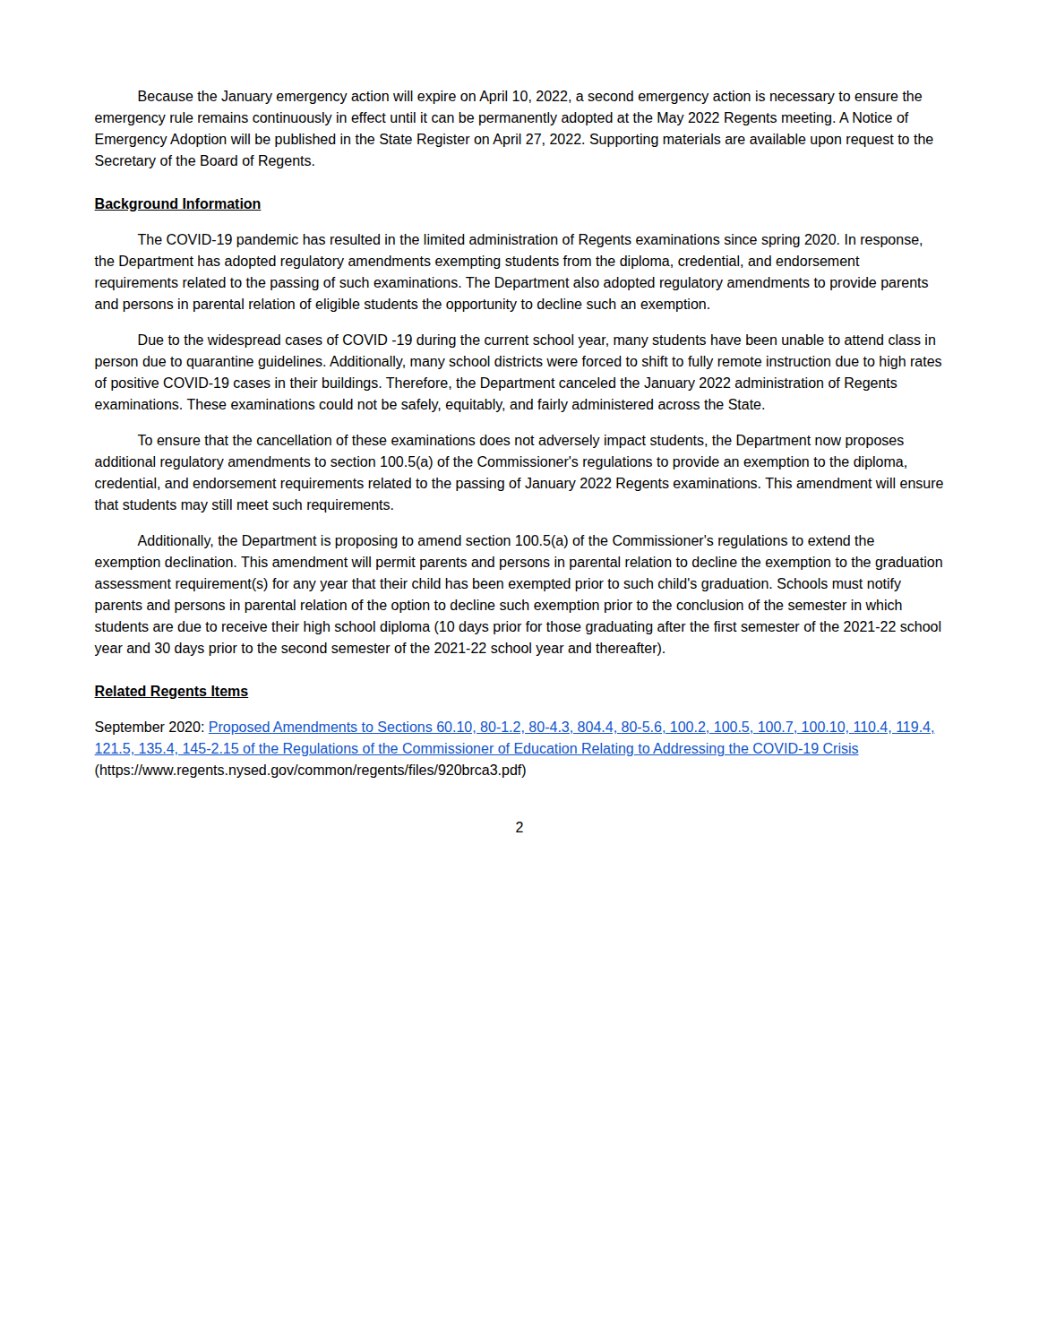Because the January emergency action will expire on April 10, 2022, a second emergency action is necessary to ensure the emergency rule remains continuously in effect until it can be permanently adopted at the May 2022 Regents meeting. A Notice of Emergency Adoption will be published in the State Register on April 27, 2022. Supporting materials are available upon request to the Secretary of the Board of Regents.
Background Information
The COVID-19 pandemic has resulted in the limited administration of Regents examinations since spring 2020. In response, the Department has adopted regulatory amendments exempting students from the diploma, credential, and endorsement requirements related to the passing of such examinations. The Department also adopted regulatory amendments to provide parents and persons in parental relation of eligible students the opportunity to decline such an exemption.
Due to the widespread cases of COVID -19 during the current school year, many students have been unable to attend class in person due to quarantine guidelines. Additionally, many school districts were forced to shift to fully remote instruction due to high rates of positive COVID-19 cases in their buildings. Therefore, the Department canceled the January 2022 administration of Regents examinations. These examinations could not be safely, equitably, and fairly administered across the State.
To ensure that the cancellation of these examinations does not adversely impact students, the Department now proposes additional regulatory amendments to section 100.5(a) of the Commissioner's regulations to provide an exemption to the diploma, credential, and endorsement requirements related to the passing of January 2022 Regents examinations. This amendment will ensure that students may still meet such requirements.
Additionally, the Department is proposing to amend section 100.5(a) of the Commissioner's regulations to extend the exemption declination. This amendment will permit parents and persons in parental relation to decline the exemption to the graduation assessment requirement(s) for any year that their child has been exempted prior to such child's graduation. Schools must notify parents and persons in parental relation of the option to decline such exemption prior to the conclusion of the semester in which students are due to receive their high school diploma (10 days prior for those graduating after the first semester of the 2021-22 school year and 30 days prior to the second semester of the 2021-22 school year and thereafter).
Related Regents Items
September 2020: Proposed Amendments to Sections 60.10, 80-1.2, 80-4.3, 804.4, 80-5.6, 100.2, 100.5, 100.7, 100.10, 110.4, 119.4, 121.5, 135.4, 145-2.15 of the Regulations of the Commissioner of Education Relating to Addressing the COVID-19 Crisis
(https://www.regents.nysed.gov/common/regents/files/920brca3.pdf)
2